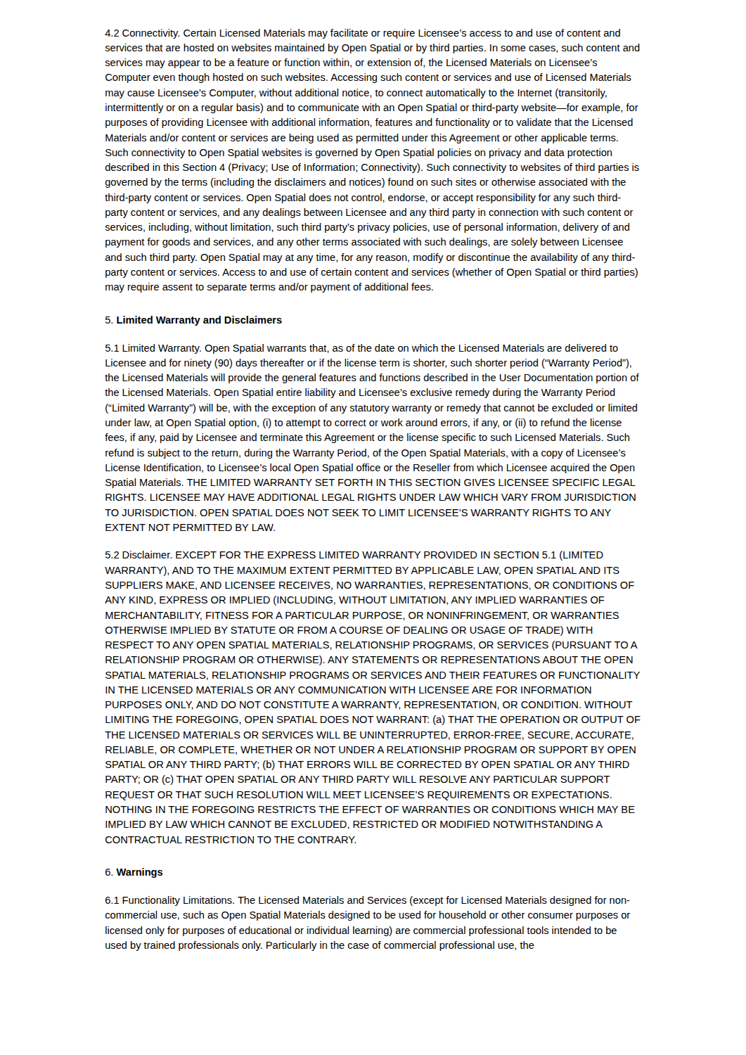4.2 Connectivity. Certain Licensed Materials may facilitate or require Licensee’s access to and use of content and services that are hosted on websites maintained by Open Spatial or by third parties. In some cases, such content and services may appear to be a feature or function within, or extension of, the Licensed Materials on Licensee’s Computer even though hosted on such websites. Accessing such content or services and use of Licensed Materials may cause Licensee’s Computer, without additional notice, to connect automatically to the Internet (transitorily, intermittently or on a regular basis) and to communicate with an Open Spatial or third-party website—for example, for purposes of providing Licensee with additional information, features and functionality or to validate that the Licensed Materials and/or content or services are being used as permitted under this Agreement or other applicable terms. Such connectivity to Open Spatial websites is governed by Open Spatial policies on privacy and data protection described in this Section 4 (Privacy; Use of Information; Connectivity). Such connectivity to websites of third parties is governed by the terms (including the disclaimers and notices) found on such sites or otherwise associated with the third-party content or services. Open Spatial does not control, endorse, or accept responsibility for any such third-party content or services, and any dealings between Licensee and any third party in connection with such content or services, including, without limitation, such third party’s privacy policies, use of personal information, delivery of and payment for goods and services, and any other terms associated with such dealings, are solely between Licensee and such third party. Open Spatial may at any time, for any reason, modify or discontinue the availability of any third-party content or services. Access to and use of certain content and services (whether of Open Spatial or third parties) may require assent to separate terms and/or payment of additional fees.
5. Limited Warranty and Disclaimers
5.1 Limited Warranty. Open Spatial warrants that, as of the date on which the Licensed Materials are delivered to Licensee and for ninety (90) days thereafter or if the license term is shorter, such shorter period (“Warranty Period”), the Licensed Materials will provide the general features and functions described in the User Documentation portion of the Licensed Materials. Open Spatial entire liability and Licensee’s exclusive remedy during the Warranty Period (“Limited Warranty”) will be, with the exception of any statutory warranty or remedy that cannot be excluded or limited under law, at Open Spatial option, (i) to attempt to correct or work around errors, if any, or (ii) to refund the license fees, if any, paid by Licensee and terminate this Agreement or the license specific to such Licensed Materials. Such refund is subject to the return, during the Warranty Period, of the Open Spatial Materials, with a copy of Licensee’s License Identification, to Licensee’s local Open Spatial office or the Reseller from which Licensee acquired the Open Spatial Materials. THE LIMITED WARRANTY SET FORTH IN THIS SECTION GIVES LICENSEE SPECIFIC LEGAL RIGHTS. LICENSEE MAY HAVE ADDITIONAL LEGAL RIGHTS UNDER LAW WHICH VARY FROM JURISDICTION TO JURISDICTION. OPEN SPATIAL DOES NOT SEEK TO LIMIT LICENSEE’S WARRANTY RIGHTS TO ANY EXTENT NOT PERMITTED BY LAW.
5.2 Disclaimer. EXCEPT FOR THE EXPRESS LIMITED WARRANTY PROVIDED IN SECTION 5.1 (LIMITED WARRANTY), AND TO THE MAXIMUM EXTENT PERMITTED BY APPLICABLE LAW, OPEN SPATIAL AND ITS SUPPLIERS MAKE, AND LICENSEE RECEIVES, NO WARRANTIES, REPRESENTATIONS, OR CONDITIONS OF ANY KIND, EXPRESS OR IMPLIED (INCLUDING, WITHOUT LIMITATION, ANY IMPLIED WARRANTIES OF MERCHANTABILITY, FITNESS FOR A PARTICULAR PURPOSE, OR NONINFRINGEMENT, OR WARRANTIES OTHERWISE IMPLIED BY STATUTE OR FROM A COURSE OF DEALING OR USAGE OF TRADE) WITH RESPECT TO ANY OPEN SPATIAL MATERIALS, RELATIONSHIP PROGRAMS, OR SERVICES (PURSUANT TO A RELATIONSHIP PROGRAM OR OTHERWISE). ANY STATEMENTS OR REPRESENTATIONS ABOUT THE OPEN SPATIAL MATERIALS, RELATIONSHIP PROGRAMS OR SERVICES AND THEIR FEATURES OR FUNCTIONALITY IN THE LICENSED MATERIALS OR ANY COMMUNICATION WITH LICENSEE ARE FOR INFORMATION PURPOSES ONLY, AND DO NOT CONSTITUTE A WARRANTY, REPRESENTATION, OR CONDITION. WITHOUT LIMITING THE FOREGOING, OPEN SPATIAL DOES NOT WARRANT: (a) THAT THE OPERATION OR OUTPUT OF THE LICENSED MATERIALS OR SERVICES WILL BE UNINTERRUPTED, ERROR-FREE, SECURE, ACCURATE, RELIABLE, OR COMPLETE, WHETHER OR NOT UNDER A RELATIONSHIP PROGRAM OR SUPPORT BY OPEN SPATIAL OR ANY THIRD PARTY; (b) THAT ERRORS WILL BE CORRECTED BY OPEN SPATIAL OR ANY THIRD PARTY; OR (c) THAT OPEN SPATIAL OR ANY THIRD PARTY WILL RESOLVE ANY PARTICULAR SUPPORT REQUEST OR THAT SUCH RESOLUTION WILL MEET LICENSEE’S REQUIREMENTS OR EXPECTATIONS. NOTHING IN THE FOREGOING RESTRICTS THE EFFECT OF WARRANTIES OR CONDITIONS WHICH MAY BE IMPLIED BY LAW WHICH CANNOT BE EXCLUDED, RESTRICTED OR MODIFIED NOTWITHSTANDING A CONTRACTUAL RESTRICTION TO THE CONTRARY.
6. Warnings
6.1 Functionality Limitations. The Licensed Materials and Services (except for Licensed Materials designed for non-commercial use, such as Open Spatial Materials designed to be used for household or other consumer purposes or licensed only for purposes of educational or individual learning) are commercial professional tools intended to be used by trained professionals only. Particularly in the case of commercial professional use, the